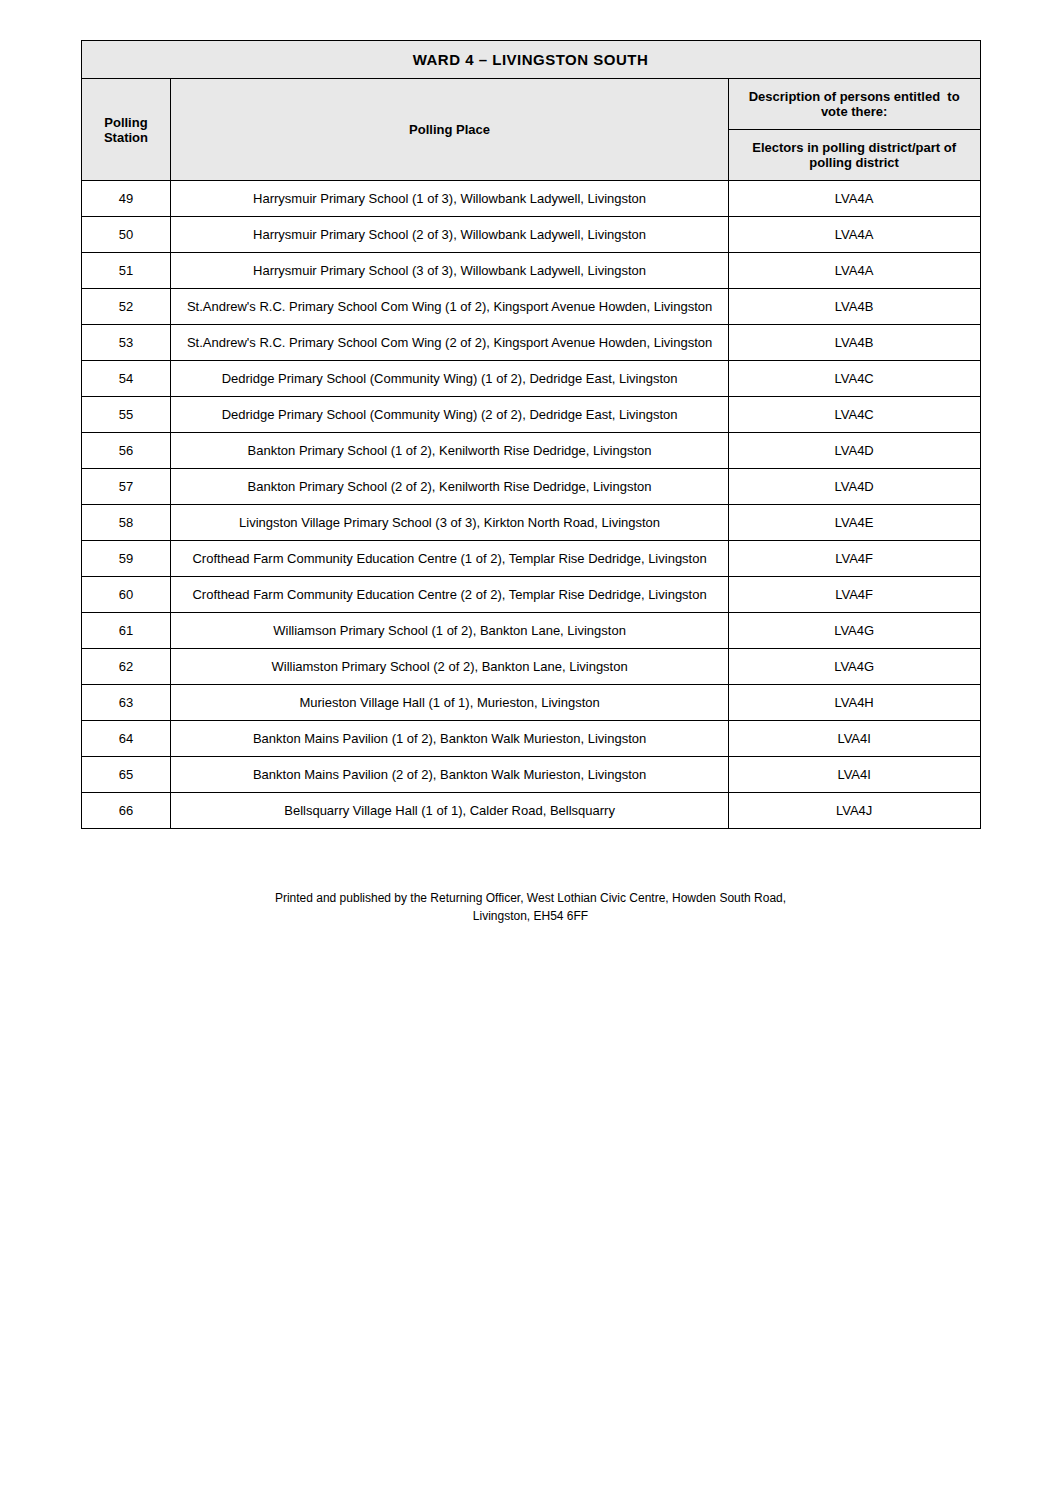| WARD 4 – LIVINGSTON SOUTH |
| --- |
| Polling Station | Polling Place | Description of persons entitled to vote there: |
| Electors in polling district/part of polling district |
| 49 | Harrysmuir Primary School (1 of 3), Willowbank Ladywell, Livingston | LVA4A |
| 50 | Harrysmuir Primary School (2 of 3), Willowbank Ladywell, Livingston | LVA4A |
| 51 | Harrysmuir Primary School (3 of 3), Willowbank Ladywell, Livingston | LVA4A |
| 52 | St.Andrew's R.C. Primary School Com Wing (1 of 2), Kingsport Avenue Howden, Livingston | LVA4B |
| 53 | St.Andrew's R.C. Primary School Com Wing (2 of 2), Kingsport Avenue Howden, Livingston | LVA4B |
| 54 | Dedridge Primary School (Community Wing) (1 of 2), Dedridge East, Livingston | LVA4C |
| 55 | Dedridge Primary School (Community Wing) (2 of 2), Dedridge East, Livingston | LVA4C |
| 56 | Bankton Primary School (1 of 2), Kenilworth Rise Dedridge, Livingston | LVA4D |
| 57 | Bankton Primary School (2 of 2), Kenilworth Rise Dedridge, Livingston | LVA4D |
| 58 | Livingston Village Primary School (3 of 3), Kirkton North Road, Livingston | LVA4E |
| 59 | Crofthead Farm Community Education Centre (1 of 2), Templar Rise Dedridge, Livingston | LVA4F |
| 60 | Crofthead Farm Community Education Centre (2 of 2), Templar Rise Dedridge, Livingston | LVA4F |
| 61 | Williamson Primary School (1 of 2), Bankton Lane, Livingston | LVA4G |
| 62 | Williamston Primary School (2 of 2), Bankton Lane, Livingston | LVA4G |
| 63 | Murieston Village Hall (1 of 1), Murieston, Livingston | LVA4H |
| 64 | Bankton Mains Pavilion (1 of 2), Bankton Walk Murieston, Livingston | LVA4I |
| 65 | Bankton Mains Pavilion (2 of 2), Bankton Walk Murieston, Livingston | LVA4I |
| 66 | Bellsquarry Village Hall (1 of 1), Calder Road, Bellsquarry | LVA4J |
Printed and published by the Returning Officer, West Lothian Civic Centre, Howden South Road,
Livingston, EH54 6FF